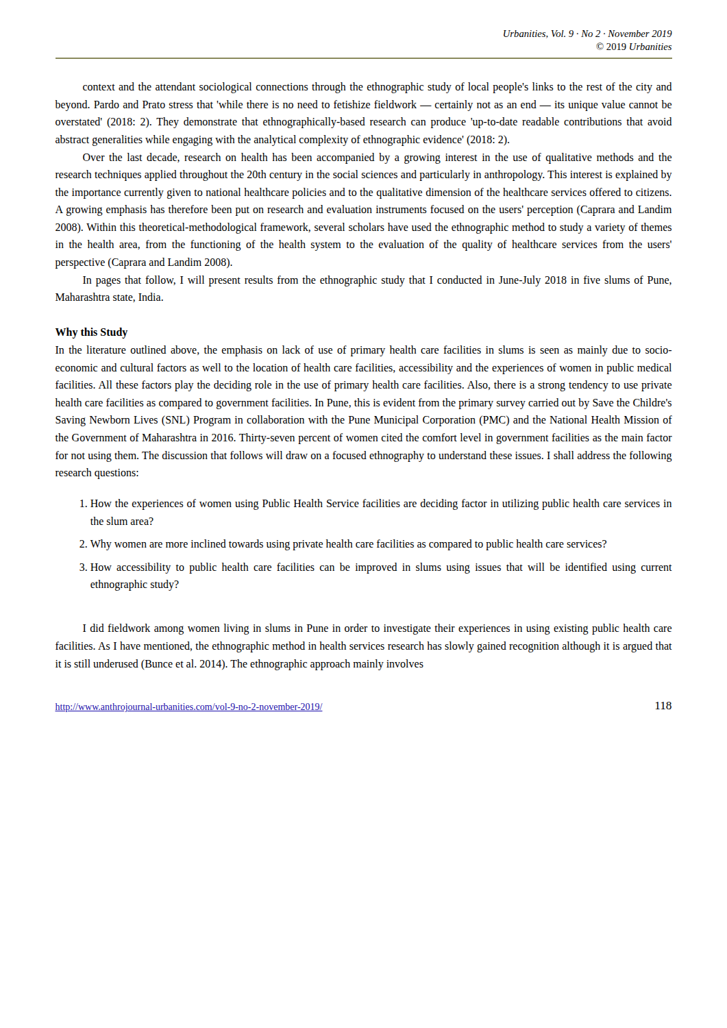Urbanities, Vol. 9 · No 2 · November 2019
© 2019 Urbanities
context and the attendant sociological connections through the ethnographic study of local people's links to the rest of the city and beyond. Pardo and Prato stress that 'while there is no need to fetishize fieldwork — certainly not as an end — its unique value cannot be overstated' (2018: 2). They demonstrate that ethnographically-based research can produce 'up-to-date readable contributions that avoid abstract generalities while engaging with the analytical complexity of ethnographic evidence' (2018: 2).
Over the last decade, research on health has been accompanied by a growing interest in the use of qualitative methods and the research techniques applied throughout the 20th century in the social sciences and particularly in anthropology. This interest is explained by the importance currently given to national healthcare policies and to the qualitative dimension of the healthcare services offered to citizens. A growing emphasis has therefore been put on research and evaluation instruments focused on the users' perception (Caprara and Landim 2008). Within this theoretical-methodological framework, several scholars have used the ethnographic method to study a variety of themes in the health area, from the functioning of the health system to the evaluation of the quality of healthcare services from the users' perspective (Caprara and Landim 2008).
In pages that follow, I will present results from the ethnographic study that I conducted in June-July 2018 in five slums of Pune, Maharashtra state, India.
Why this Study
In the literature outlined above, the emphasis on lack of use of primary health care facilities in slums is seen as mainly due to socio-economic and cultural factors as well to the location of health care facilities, accessibility and the experiences of women in public medical facilities. All these factors play the deciding role in the use of primary health care facilities. Also, there is a strong tendency to use private health care facilities as compared to government facilities. In Pune, this is evident from the primary survey carried out by Save the Childre's Saving Newborn Lives (SNL) Program in collaboration with the Pune Municipal Corporation (PMC) and the National Health Mission of the Government of Maharashtra in 2016. Thirty-seven percent of women cited the comfort level in government facilities as the main factor for not using them. The discussion that follows will draw on a focused ethnography to understand these issues. I shall address the following research questions:
How the experiences of women using Public Health Service facilities are deciding factor in utilizing public health care services in the slum area?
Why women are more inclined towards using private health care facilities as compared to public health care services?
How accessibility to public health care facilities can be improved in slums using issues that will be identified using current ethnographic study?
I did fieldwork among women living in slums in Pune in order to investigate their experiences in using existing public health care facilities. As I have mentioned, the ethnographic method in health services research has slowly gained recognition although it is argued that it is still underused (Bunce et al. 2014). The ethnographic approach mainly involves
http://www.anthrojournal-urbanities.com/vol-9-no-2-november-2019/
118